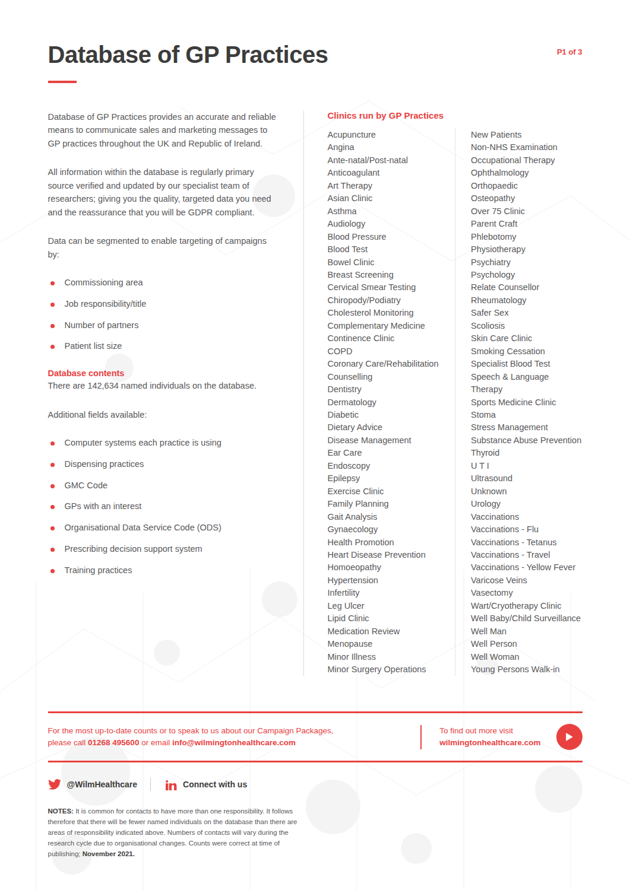Database of GP Practices
P1 of 3
Database of GP Practices provides an accurate and reliable means to communicate sales and marketing messages to GP practices throughout the UK and Republic of Ireland.
All information within the database is regularly primary source verified and updated by our specialist team of researchers; giving you the quality, targeted data you need and the reassurance that you will be GDPR compliant.
Data can be segmented to enable targeting of campaigns by:
Commissioning area
Job responsibility/title
Number of partners
Patient list size
Database contents
There are 142,634 named individuals on the database.
Additional fields available:
Computer systems each practice is using
Dispensing practices
GMC Code
GPs with an interest
Organisational Data Service Code (ODS)
Prescribing decision support system
Training practices
Clinics run by GP Practices
Acupuncture
Angina
Ante-natal/Post-natal
Anticoagulant
Art Therapy
Asian Clinic
Asthma
Audiology
Blood Pressure
Blood Test
Bowel Clinic
Breast Screening
Cervical Smear Testing
Chiropody/Podiatry
Cholesterol Monitoring
Complementary Medicine
Continence Clinic
COPD
Coronary Care/Rehabilitation
Counselling
Dentistry
Dermatology
Diabetic
Dietary Advice
Disease Management
Ear Care
Endoscopy
Epilepsy
Exercise Clinic
Family Planning
Gait Analysis
Gynaecology
Health Promotion
Heart Disease Prevention
Homoeopathy
Hypertension
Infertility
Leg Ulcer
Lipid Clinic
Medication Review
Menopause
Minor Illness
Minor Surgery Operations
New Patients
Non-NHS Examination
Occupational Therapy
Ophthalmology
Orthopaedic
Osteopathy
Over 75 Clinic
Parent Craft
Phlebotomy
Physiotherapy
Psychiatry
Psychology
Relate Counsellor
Rheumatology
Safer Sex
Scoliosis
Skin Care Clinic
Smoking Cessation
Specialist Blood Test
Speech & Language Therapy
Sports Medicine Clinic
Stoma
Stress Management
Substance Abuse Prevention
Thyroid
U T I
Ultrasound
Unknown
Urology
Vaccinations
Vaccinations - Flu
Vaccinations - Tetanus
Vaccinations - Travel
Vaccinations - Yellow Fever
Varicose Veins
Vasectomy
Wart/Cryotherapy Clinic
Well Baby/Child Surveillance
Well Man
Well Person
Well Woman
Young Persons Walk-in
For the most up-to-date counts or to speak to us about our Campaign Packages,
please call 01268 495600 or email info@wilmingtonhealthcare.com
To find out more visit
wilmingtonhealthcare.com
@WilmHealthcare
Connect with us
NOTES: It is common for contacts to have more than one responsibility. It follows therefore that there will be fewer named individuals on the database than there are areas of responsibility indicated above. Numbers of contacts will vary during the research cycle due to organisational changes. Counts were correct at time of publishing; November 2021.